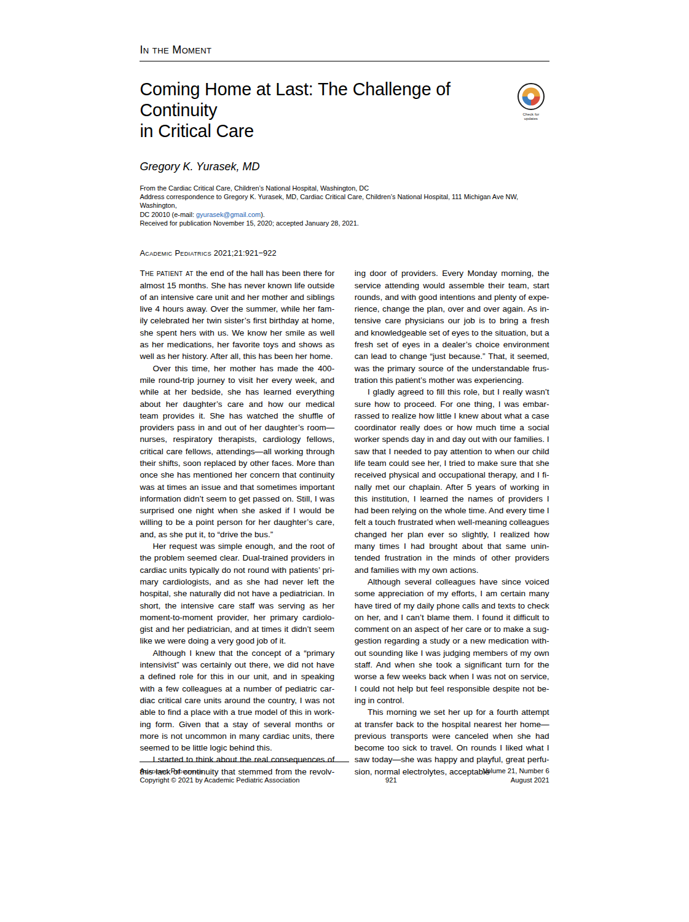In the Moment
Coming Home at Last: The Challenge of Continuity
in Critical Care
Check for
updates
Gregory K. Yurasek, MD
From the Cardiac Critical Care, Children’s National Hospital, Washington, DC
Address correspondence to Gregory K. Yurasek, MD, Cardiac Critical Care, Children’s National Hospital, 111 Michigan Ave NW, Washington,
DC 20010 (e-mail: gyurasek@gmail.com).
Received for publication November 15, 2020; accepted January 28, 2021.
Academic Pediatrics 2021;21:921−922
The patient at the end of the hall has been there for almost 15 months. She has never known life outside of an intensive care unit and her mother and siblings live 4 hours away. Over the summer, while her family celebrated her twin sister’s first birthday at home, she spent hers with us. We know her smile as well as her medications, her favorite toys and shows as well as her history. After all, this has been her home.
Over this time, her mother has made the 400-mile round-trip journey to visit her every week, and while at her bedside, she has learned everything about her daughter’s care and how our medical team provides it. She has watched the shuffle of providers pass in and out of her daughter’s room—nurses, respiratory therapists, cardiology fellows, critical care fellows, attendings—all working through their shifts, soon replaced by other faces. More than once she has mentioned her concern that continuity was at times an issue and that sometimes important information didn’t seem to get passed on. Still, I was surprised one night when she asked if I would be willing to be a point person for her daughter’s care, and, as she put it, to “drive the bus.”
Her request was simple enough, and the root of the problem seemed clear. Dual-trained providers in cardiac units typically do not round with patients’ primary cardiologists, and as she had never left the hospital, she naturally did not have a pediatrician. In short, the intensive care staff was serving as her moment-to-moment provider, her primary cardiologist and her pediatrician, and at times it didn’t seem like we were doing a very good job of it.
Although I knew that the concept of a “primary intensivist” was certainly out there, we did not have a defined role for this in our unit, and in speaking with a few colleagues at a number of pediatric cardiac critical care units around the country, I was not able to find a place with a true model of this in working form. Given that a stay of several months or more is not uncommon in many cardiac units, there seemed to be little logic behind this.
I started to think about the real consequences of this lack of continuity that stemmed from the revolving door of providers. Every Monday morning, the service attending would assemble their team, start rounds, and with good intentions and plenty of experience, change the plan, over and over again. As intensive care physicians our job is to bring a fresh and knowledgeable set of eyes to the situation, but a fresh set of eyes in a dealer’s choice environment can lead to change “just because.” That, it seemed, was the primary source of the understandable frustration this patient’s mother was experiencing.
I gladly agreed to fill this role, but I really wasn’t sure how to proceed. For one thing, I was embarrassed to realize how little I knew about what a case coordinator really does or how much time a social worker spends day in and day out with our families. I saw that I needed to pay attention to when our child life team could see her, I tried to make sure that she received physical and occupational therapy, and I finally met our chaplain. After 5 years of working in this institution, I learned the names of providers I had been relying on the whole time. And every time I felt a touch frustrated when well-meaning colleagues changed her plan ever so slightly, I realized how many times I had brought about that same unintended frustration in the minds of other providers and families with my own actions.
Although several colleagues have since voiced some appreciation of my efforts, I am certain many have tired of my daily phone calls and texts to check on her, and I can’t blame them. I found it difficult to comment on an aspect of her care or to make a suggestion regarding a study or a new medication without sounding like I was judging members of my own staff. And when she took a significant turn for the worse a few weeks back when I was not on service, I could not help but feel responsible despite not being in control.
This morning we set her up for a fourth attempt at transfer back to the hospital nearest her home—previous transports were canceled when she had become too sick to travel. On rounds I liked what I saw today—she was happy and playful, great perfusion, normal electrolytes, acceptable
Academic Pediatrics
Copyright © 2021 by Academic Pediatric Association
921
Volume 21, Number 6
August 2021